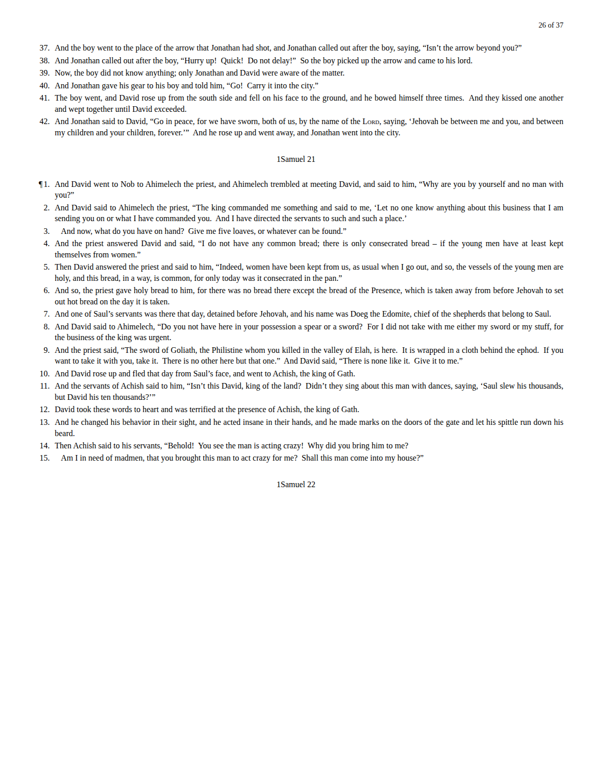26 of 37
37. And the boy went to the place of the arrow that Jonathan had shot, and Jonathan called out after the boy, saying, “Isn’t the arrow beyond you?”
38. And Jonathan called out after the boy, “Hurry up! Quick! Do not delay!” So the boy picked up the arrow and came to his lord.
39. Now, the boy did not know anything; only Jonathan and David were aware of the matter.
40. And Jonathan gave his gear to his boy and told him, “Go! Carry it into the city.”
41. The boy went, and David rose up from the south side and fell on his face to the ground, and he bowed himself three times. And they kissed one another and wept together until David exceeded.
42. And Jonathan said to David, “Go in peace, for we have sworn, both of us, by the name of the Lord, saying, ‘Jehovah be between me and you, and between my children and your children, forever.’” And he rose up and went away, and Jonathan went into the city.
1Samuel 21
¶1. And David went to Nob to Ahimelech the priest, and Ahimelech trembled at meeting David, and said to him, “Why are you by yourself and no man with you?”
2. And David said to Ahimelech the priest, “The king commanded me something and said to me, ‘Let no one know anything about this business that I am sending you on or what I have commanded you. And I have directed the servants to such and such a place.’
3. And now, what do you have on hand? Give me five loaves, or whatever can be found.”
4. And the priest answered David and said, “I do not have any common bread; there is only consecrated bread – if the young men have at least kept themselves from women.”
5. Then David answered the priest and said to him, “Indeed, women have been kept from us, as usual when I go out, and so, the vessels of the young men are holy, and this bread, in a way, is common, for only today was it consecrated in the pan.”
6. And so, the priest gave holy bread to him, for there was no bread there except the bread of the Presence, which is taken away from before Jehovah to set out hot bread on the day it is taken.
7. And one of Saul’s servants was there that day, detained before Jehovah, and his name was Doeg the Edomite, chief of the shepherds that belong to Saul.
8. And David said to Ahimelech, “Do you not have here in your possession a spear or a sword? For I did not take with me either my sword or my stuff, for the business of the king was urgent.
9. And the priest said, “The sword of Goliath, the Philistine whom you killed in the valley of Elah, is here. It is wrapped in a cloth behind the ephod. If you want to take it with you, take it. There is no other here but that one.” And David said, “There is none like it. Give it to me.”
10. And David rose up and fled that day from Saul’s face, and went to Achish, the king of Gath.
11. And the servants of Achish said to him, “Isn’t this David, king of the land? Didn’t they sing about this man with dances, saying, ‘Saul slew his thousands, but David his ten thousands?’”
12. David took these words to heart and was terrified at the presence of Achish, the king of Gath.
13. And he changed his behavior in their sight, and he acted insane in their hands, and he made marks on the doors of the gate and let his spittle run down his beard.
14. Then Achish said to his servants, “Behold! You see the man is acting crazy! Why did you bring him to me?
15. Am I in need of madmen, that you brought this man to act crazy for me? Shall this man come into my house?”
1Samuel 22